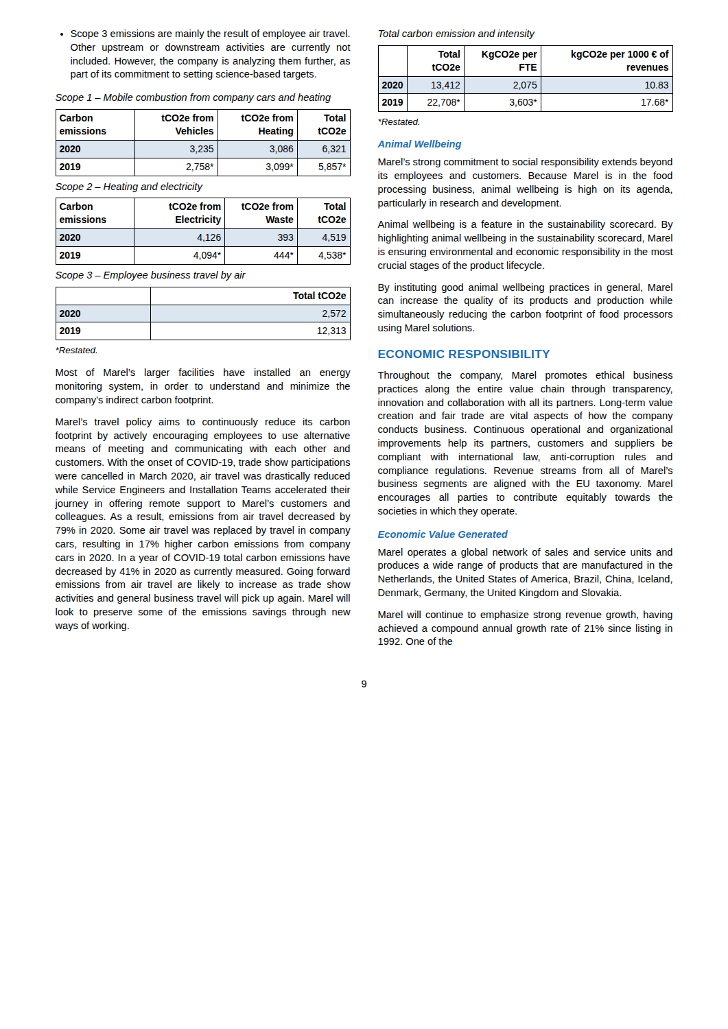Scope 3 emissions are mainly the result of employee air travel. Other upstream or downstream activities are currently not included. However, the company is analyzing them further, as part of its commitment to setting science-based targets.
Scope 1 – Mobile combustion from company cars and heating
| Carbon emissions | tCO2e from Vehicles | tCO2e from Heating | Total tCO2e |
| --- | --- | --- | --- |
| 2020 | 3,235 | 3,086 | 6,321 |
| 2019 | 2,758* | 3,099* | 5,857* |
Scope 2 – Heating and electricity
| Carbon emissions | tCO2e from Electricity | tCO2e from Waste | Total tCO2e |
| --- | --- | --- | --- |
| 2020 | 4,126 | 393 | 4,519 |
| 2019 | 4,094* | 444* | 4,538* |
Scope 3 – Employee business travel by air
| | Total tCO2e |
| --- | --- |
| 2020 | 2,572 |
| 2019 | 12,313 |
*Restated.
Most of Marel’s larger facilities have installed an energy monitoring system, in order to understand and minimize the company’s indirect carbon footprint.
Marel’s travel policy aims to continuously reduce its carbon footprint by actively encouraging employees to use alternative means of meeting and communicating with each other and customers. With the onset of COVID-19, trade show participations were cancelled in March 2020, air travel was drastically reduced while Service Engineers and Installation Teams accelerated their journey in offering remote support to Marel’s customers and colleagues. As a result, emissions from air travel decreased by 79% in 2020. Some air travel was replaced by travel in company cars, resulting in 17% higher carbon emissions from company cars in 2020. In a year of COVID-19 total carbon emissions have decreased by 41% in 2020 as currently measured. Going forward emissions from air travel are likely to increase as trade show activities and general business travel will pick up again. Marel will look to preserve some of the emissions savings through new ways of working.
Total carbon emission and intensity
| | Total tCO2e | KgCO2e per FTE | kgCO2e per 1000 € of revenues |
| --- | --- | --- | --- |
| 2020 | 13,412 | 2,075 | 10.83 |
| 2019 | 22,708* | 3,603* | 17.68* |
*Restated.
Animal Wellbeing
Marel’s strong commitment to social responsibility extends beyond its employees and customers. Because Marel is in the food processing business, animal wellbeing is high on its agenda, particularly in research and development.
Animal wellbeing is a feature in the sustainability scorecard. By highlighting animal wellbeing in the sustainability scorecard, Marel is ensuring environmental and economic responsibility in the most crucial stages of the product lifecycle.
By instituting good animal wellbeing practices in general, Marel can increase the quality of its products and production while simultaneously reducing the carbon footprint of food processors using Marel solutions.
ECONOMIC RESPONSIBILITY
Throughout the company, Marel promotes ethical business practices along the entire value chain through transparency, innovation and collaboration with all its partners. Long-term value creation and fair trade are vital aspects of how the company conducts business. Continuous operational and organizational improvements help its partners, customers and suppliers be compliant with international law, anti-corruption rules and compliance regulations. Revenue streams from all of Marel’s business segments are aligned with the EU taxonomy. Marel encourages all parties to contribute equitably towards the societies in which they operate.
Economic Value Generated
Marel operates a global network of sales and service units and produces a wide range of products that are manufactured in the Netherlands, the United States of America, Brazil, China, Iceland, Denmark, Germany, the United Kingdom and Slovakia.
Marel will continue to emphasize strong revenue growth, having achieved a compound annual growth rate of 21% since listing in 1992. One of the
9